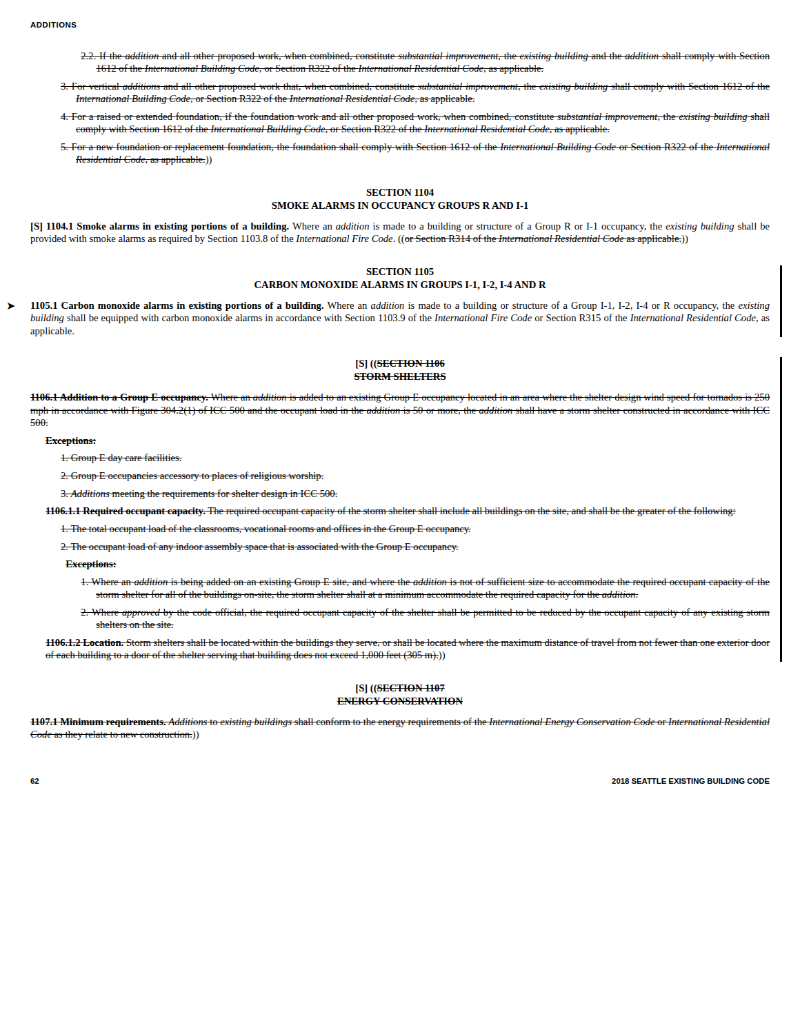ADDITIONS
2.2. If the addition and all other proposed work, when combined, constitute substantial improvement, the existing building and the addition shall comply with Section 1612 of the International Building Code, or Section R322 of the International Residential Code, as applicable.
3. For vertical additions and all other proposed work that, when combined, constitute substantial improvement, the existing building shall comply with Section 1612 of the International Building Code, or Section R322 of the International Residential Code, as applicable.
4. For a raised or extended foundation, if the foundation work and all other proposed work, when combined, constitute substantial improvement, the existing building shall comply with Section 1612 of the International Building Code, or Section R322 of the International Residential Code, as applicable.
5. For a new foundation or replacement foundation, the foundation shall comply with Section 1612 of the International Building Code or Section R322 of the International Residential Code, as applicable.))
SECTION 1104 SMOKE ALARMS IN OCCUPANCY GROUPS R AND I-1
[S] 1104.1 Smoke alarms in existing portions of a building. Where an addition is made to a building or structure of a Group R or I-1 occupancy, the existing building shall be provided with smoke alarms as required by Section 1103.8 of the International Fire Code. ((or Section R314 of the International Residential Code as applicable.))
SECTION 1105 CARBON MONOXIDE ALARMS IN GROUPS I-1, I-2, I-4 AND R
1105.1 Carbon monoxide alarms in existing portions of a building. Where an addition is made to a building or structure of a Group I-1, I-2, I-4 or R occupancy, the existing building shall be equipped with carbon monoxide alarms in accordance with Section 1103.9 of the International Fire Code or Section R315 of the International Residential Code, as applicable.
[S] ((SECTION 1106 STORM SHELTERS
1106.1 Addition to a Group E occupancy. Where an addition is added to an existing Group E occupancy located in an area where the shelter design wind speed for tornados is 250 mph in accordance with Figure 304.2(1) of ICC 500 and the occupant load in the addition is 50 or more, the addition shall have a storm shelter constructed in accordance with ICC 500.
Exceptions:
1. Group E day care facilities.
2. Group E occupancies accessory to places of religious worship.
3. Additions meeting the requirements for shelter design in ICC 500.
1106.1.1 Required occupant capacity. The required occupant capacity of the storm shelter shall include all buildings on the site, and shall be the greater of the following:
1. The total occupant load of the classrooms, vocational rooms and offices in the Group E occupancy.
2. The occupant load of any indoor assembly space that is associated with the Group E occupancy.
Exceptions:
1. Where an addition is being added on an existing Group E site, and where the addition is not of sufficient size to accommodate the required occupant capacity of the storm shelter for all of the buildings on-site, the storm shelter shall at a minimum accommodate the required capacity for the addition.
2. Where approved by the code official, the required occupant capacity of the shelter shall be permitted to be reduced by the occupant capacity of any existing storm shelters on the site.
1106.1.2 Location. Storm shelters shall be located within the buildings they serve, or shall be located where the maximum distance of travel from not fewer than one exterior door of each building to a door of the shelter serving that building does not exceed 1,000 feet (305 m).))
[S] ((SECTION 1107 ENERGY CONSERVATION
1107.1 Minimum requirements. Additions to existing buildings shall conform to the energy requirements of the International Energy Conservation Code or International Residential Code as they relate to new construction.))
62 2018 SEATTLE EXISTING BUILDING CODE